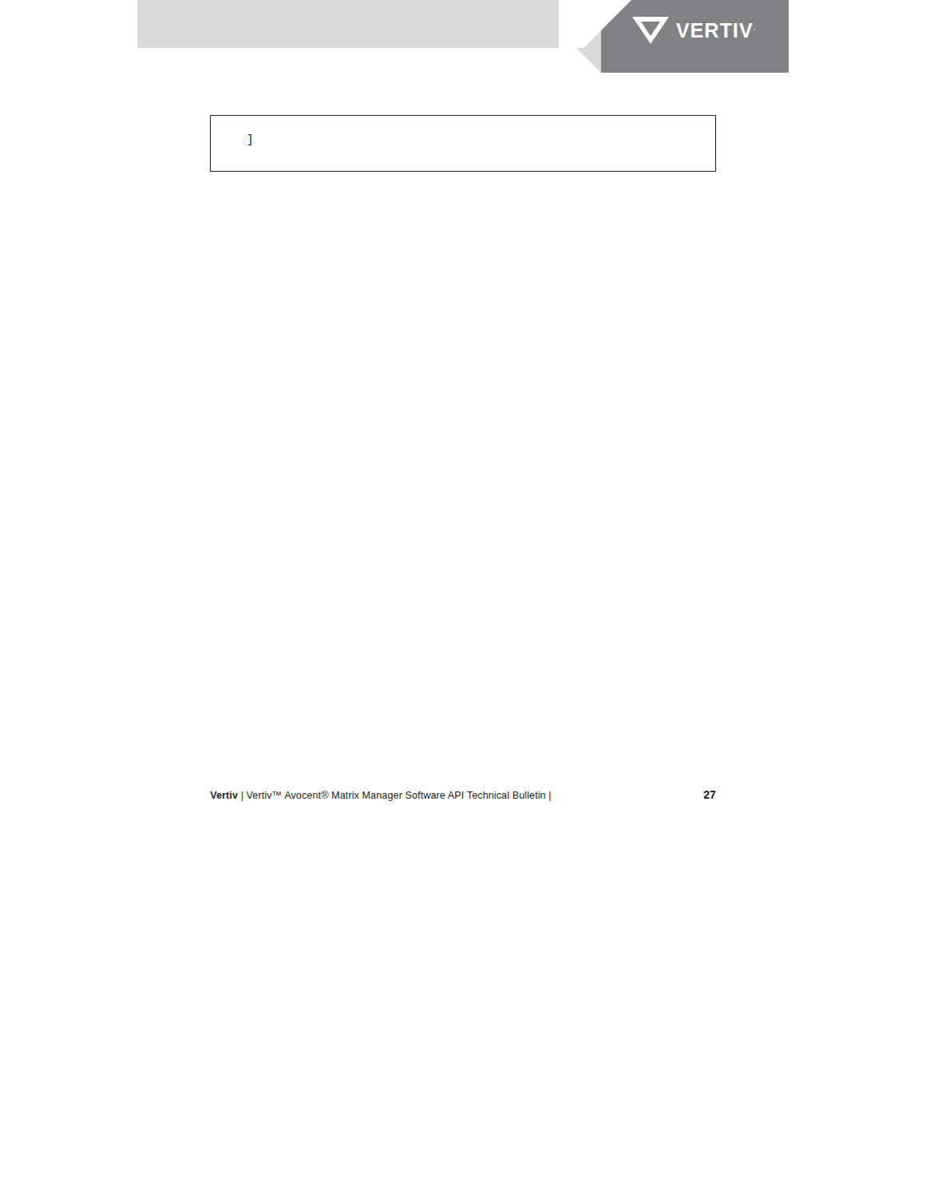VERTIV.
  ]
Vertiv | Vertiv™ Avocent® Matrix Manager Software API Technical Bulletin |
27